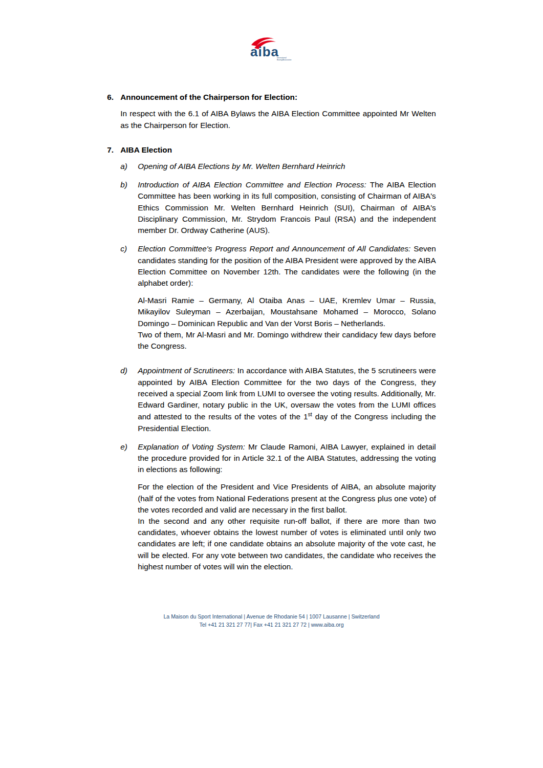aiba International Boxing Association
6.
Announcement of the Chairperson for Election:
In respect with the 6.1 of AIBA Bylaws the AIBA Election Committee appointed Mr Welten as the Chairperson for Election.
7.
AIBA Election
a)
Opening of AIBA Elections by Mr. Welten Bernhard Heinrich
b)
Introduction of AIBA Election Committee and Election Process: The AIBA Election Committee has been working in its full composition, consisting of Chairman of AIBA's Ethics Commission Mr. Welten Bernhard Heinrich (SUI), Chairman of AIBA's Disciplinary Commission, Mr. Strydom Francois Paul (RSA) and the independent member Dr. Ordway Catherine (AUS).
c)
Election Committee's Progress Report and Announcement of All Candidates: Seven candidates standing for the position of the AIBA President were approved by the AIBA Election Committee on November 12th. The candidates were the following (in the alphabet order):
Al-Masri Ramie – Germany, Al Otaiba Anas – UAE, Kremlev Umar – Russia, Mikayilov Suleyman – Azerbaijan, Moustahsane Mohamed – Morocco, Solano Domingo – Dominican Republic and Van der Vorst Boris – Netherlands.
Two of them, Mr Al-Masri and Mr. Domingo withdrew their candidacy few days before the Congress.
d)
Appointment of Scrutineers: In accordance with AIBA Statutes, the 5 scrutineers were appointed by AIBA Election Committee for the two days of the Congress, they received a special Zoom link from LUMI to oversee the voting results. Additionally, Mr. Edward Gardiner, notary public in the UK, oversaw the votes from the LUMI offices and attested to the results of the votes of the 1st day of the Congress including the Presidential Election.
e)
Explanation of Voting System: Mr Claude Ramoni, AIBA Lawyer, explained in detail the procedure provided for in Article 32.1 of the AIBA Statutes, addressing the voting in elections as following:
For the election of the President and Vice Presidents of AIBA, an absolute majority (half of the votes from National Federations present at the Congress plus one vote) of the votes recorded and valid are necessary in the first ballot.
In the second and any other requisite run-off ballot, if there are more than two candidates, whoever obtains the lowest number of votes is eliminated until only two candidates are left; if one candidate obtains an absolute majority of the vote cast, he will be elected. For any vote between two candidates, the candidate who receives the highest number of votes will win the election.
La Maison du Sport International | Avenue de Rhodanie 54 | 1007 Lausanne | Switzerland
Tel +41 21 321 27 77| Fax +41 21 321 27 72 | www.aiba.org